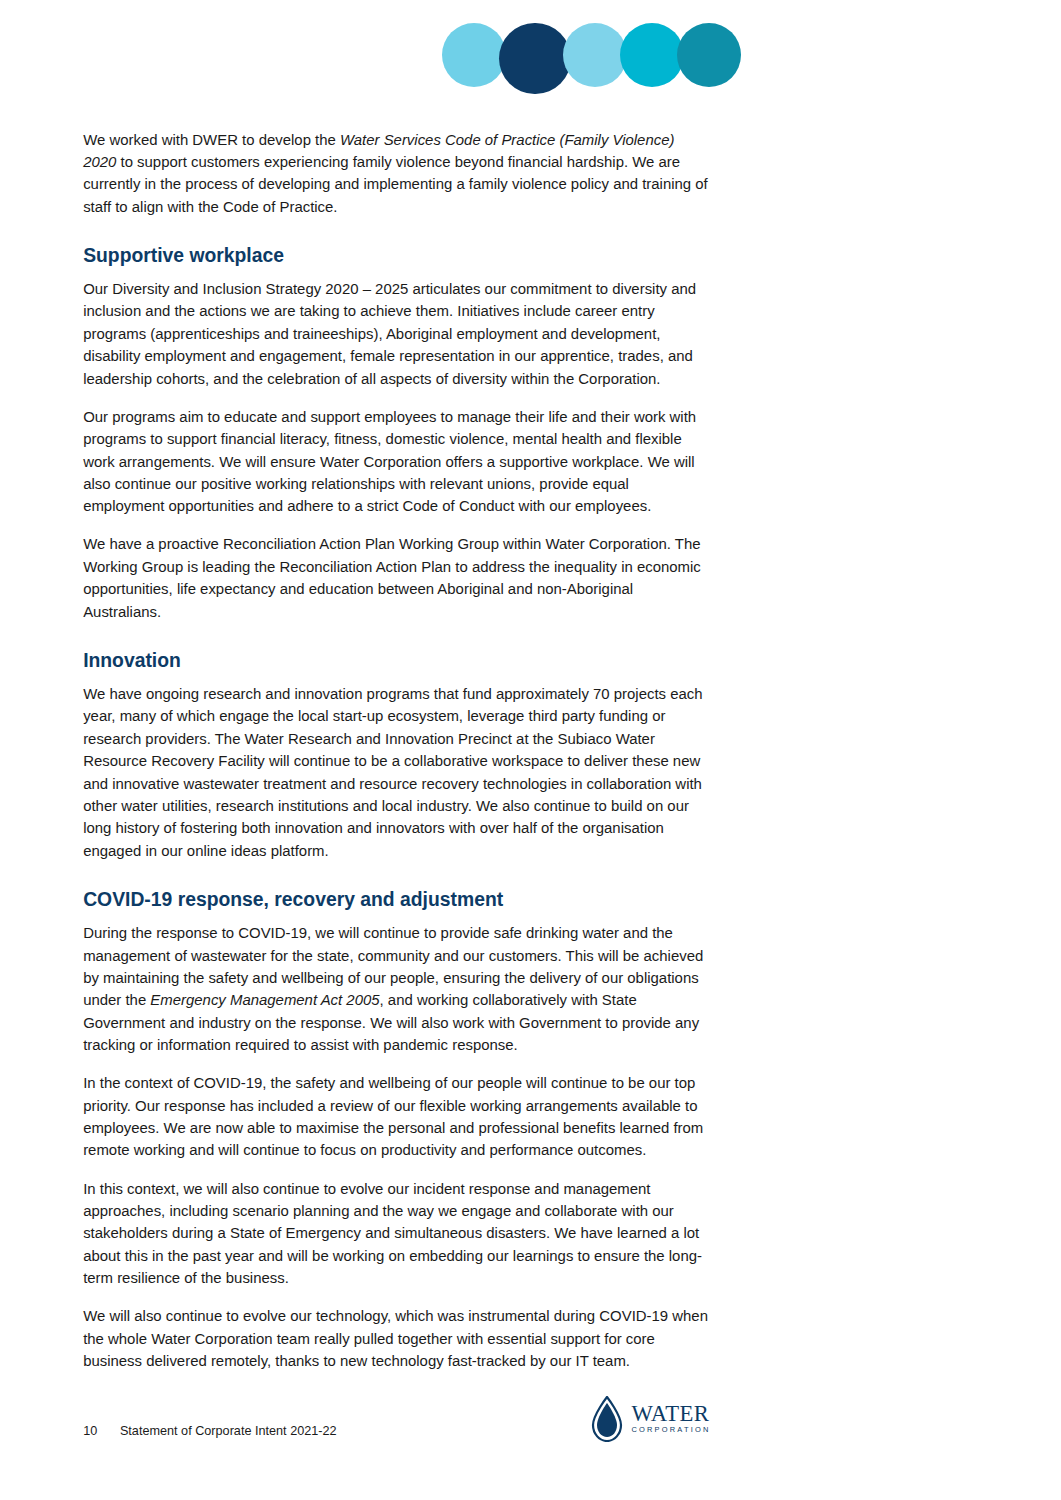We worked with DWER to develop the Water Services Code of Practice (Family Violence) 2020 to support customers experiencing family violence beyond financial hardship. We are currently in the process of developing and implementing a family violence policy and training of staff to align with the Code of Practice.
Supportive workplace
Our Diversity and Inclusion Strategy 2020 – 2025 articulates our commitment to diversity and inclusion and the actions we are taking to achieve them. Initiatives include career entry programs (apprenticeships and traineeships), Aboriginal employment and development, disability employment and engagement, female representation in our apprentice, trades, and leadership cohorts, and the celebration of all aspects of diversity within the Corporation.
Our programs aim to educate and support employees to manage their life and their work with programs to support financial literacy, fitness, domestic violence, mental health and flexible work arrangements. We will ensure Water Corporation offers a supportive workplace. We will also continue our positive working relationships with relevant unions, provide equal employment opportunities and adhere to a strict Code of Conduct with our employees.
We have a proactive Reconciliation Action Plan Working Group within Water Corporation. The Working Group is leading the Reconciliation Action Plan to address the inequality in economic opportunities, life expectancy and education between Aboriginal and non-Aboriginal Australians.
Innovation
We have ongoing research and innovation programs that fund approximately 70 projects each year, many of which engage the local start-up ecosystem, leverage third party funding or research providers. The Water Research and Innovation Precinct at the Subiaco Water Resource Recovery Facility will continue to be a collaborative workspace to deliver these new and innovative wastewater treatment and resource recovery technologies in collaboration with other water utilities, research institutions and local industry. We also continue to build on our long history of fostering both innovation and innovators with over half of the organisation engaged in our online ideas platform.
COVID-19 response, recovery and adjustment
During the response to COVID-19, we will continue to provide safe drinking water and the management of wastewater for the state, community and our customers. This will be achieved by maintaining the safety and wellbeing of our people, ensuring the delivery of our obligations under the Emergency Management Act 2005, and working collaboratively with State Government and industry on the response. We will also work with Government to provide any tracking or information required to assist with pandemic response.
In the context of COVID-19, the safety and wellbeing of our people will continue to be our top priority. Our response has included a review of our flexible working arrangements available to employees. We are now able to maximise the personal and professional benefits learned from remote working and will continue to focus on productivity and performance outcomes.
In this context, we will also continue to evolve our incident response and management approaches, including scenario planning and the way we engage and collaborate with our stakeholders during a State of Emergency and simultaneous disasters. We have learned a lot about this in the past year and will be working on embedding our learnings to ensure the long-term resilience of the business.
We will also continue to evolve our technology, which was instrumental during COVID-19 when the whole Water Corporation team really pulled together with essential support for core business delivered remotely, thanks to new technology fast-tracked by our IT team.
10 Statement of Corporate Intent 2021-22
WATER CORPORATION